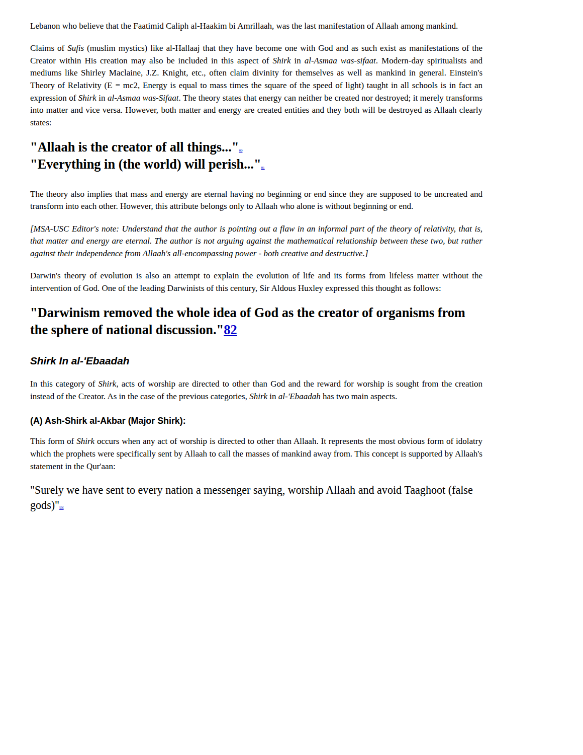Lebanon who believe that the Faatimid Caliph al-Haakim bi Amrillaah, was the last manifestation of Allaah among mankind.
Claims of Sufis (muslim mystics) like al-Hallaaj that they have become one with God and as such exist as manifestations of the Creator within His creation may also be included in this aspect of Shirk in al-Asmaa was-sifaat. Modern-day spiritualists and mediums like Shirley Maclaine, J.Z. Knight, etc., often claim divinity for themselves as well as mankind in general. Einstein's Theory of Relativity (E = mc2, Energy is equal to mass times the square of the speed of light) taught in all schools is in fact an expression of Shirk in al-Asmaa was-Sifaat. The theory states that energy can neither be created nor destroyed; it merely transforms into matter and vice versa. However, both matter and energy are created entities and they both will be destroyed as Allaah clearly states:
"Allaah is the creator of all things..."80
"Everything in (the world) will perish..."81
The theory also implies that mass and energy are eternal having no beginning or end since they are supposed to be uncreated and transform into each other. However, this attribute belongs only to Allaah who alone is without beginning or end.
[MSA-USC Editor's note: Understand that the author is pointing out a flaw in an informal part of the theory of relativity, that is, that matter and energy are eternal. The author is not arguing against the mathematical relationship between these two, but rather against their independence from Allaah's all-encompassing power - both creative and destructive.]
Darwin's theory of evolution is also an attempt to explain the evolution of life and its forms from lifeless matter without the intervention of God. One of the leading Darwinists of this century, Sir Aldous Huxley expressed this thought as follows:
"Darwinism removed the whole idea of God as the creator of organisms from the sphere of national discussion."82
Shirk In al-'Ebaadah
In this category of Shirk, acts of worship are directed to other than God and the reward for worship is sought from the creation instead of the Creator. As in the case of the previous categories, Shirk in al-'Ebaadah has two main aspects.
(A) Ash-Shirk al-Akbar (Major Shirk):
This form of Shirk occurs when any act of worship is directed to other than Allaah. It represents the most obvious form of idolatry which the prophets were specifically sent by Allaah to call the masses of mankind away from. This concept is supported by Allaah's statement in the Qur'aan:
"Surely we have sent to every nation a messenger saying, worship Allaah and avoid Taaghoot (false gods)"83